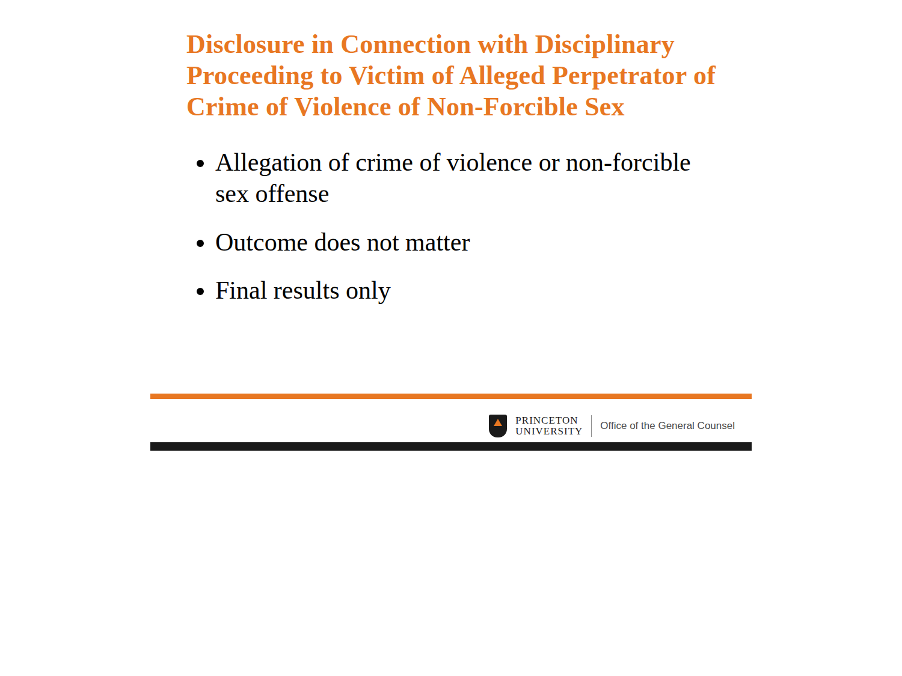Disclosure in Connection with Disciplinary Proceeding to Victim of Alleged Perpetrator of Crime of Violence of Non-Forcible Sex
Allegation of crime of violence or non-forcible sex offense
Outcome does not matter
Final results only
Princeton
University
Office of the General Counsel